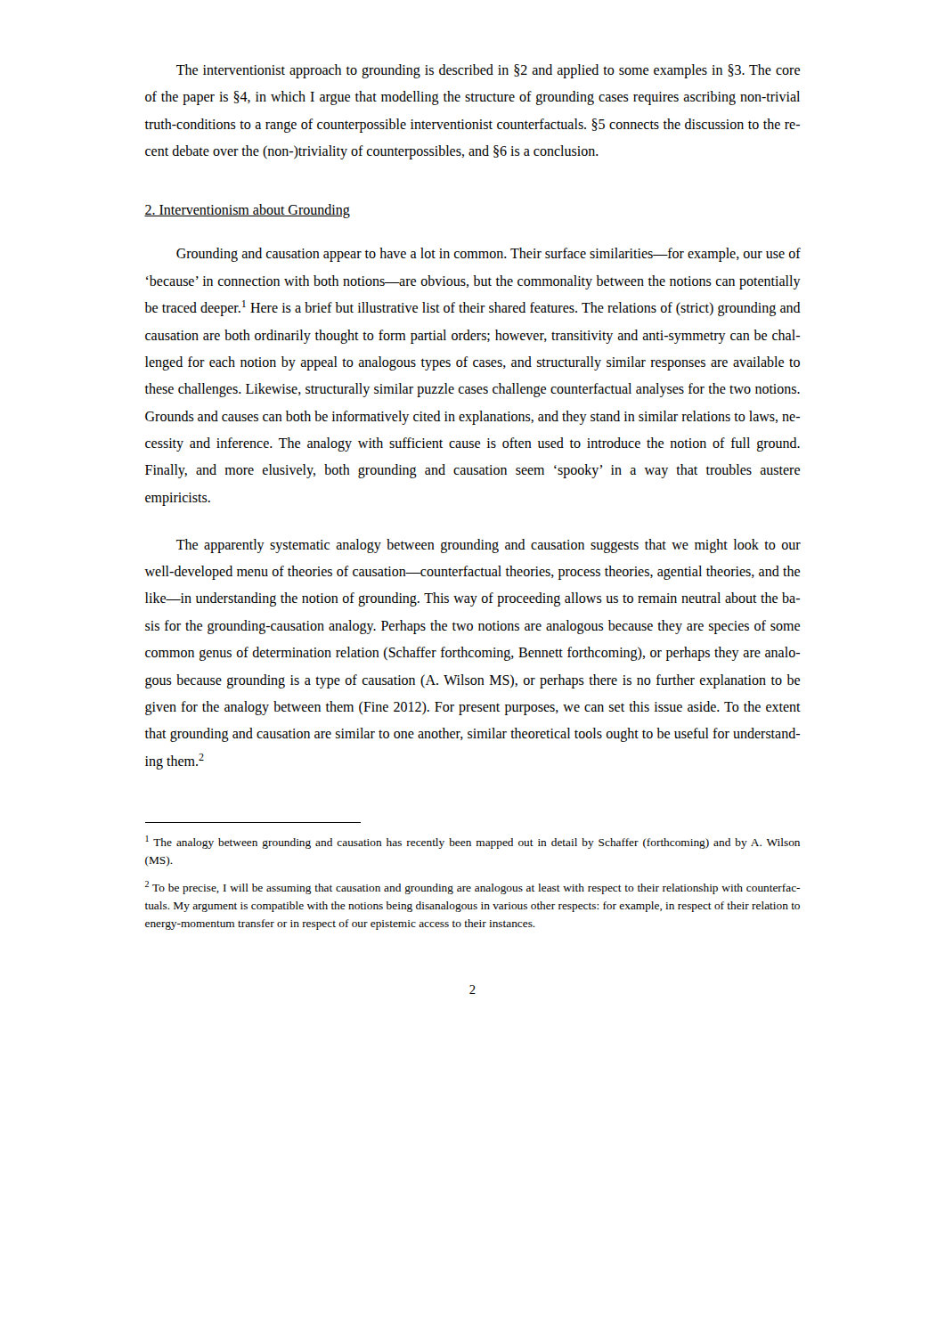The interventionist approach to grounding is described in §2 and applied to some examples in §3. The core of the paper is §4, in which I argue that modelling the structure of grounding cases requires ascribing non-trivial truth-conditions to a range of counterpossible interventionist counterfactuals. §5 connects the discussion to the recent debate over the (non-)triviality of counterpossibles, and §6 is a conclusion.
2. Interventionism about Grounding
Grounding and causation appear to have a lot in common. Their surface similarities—for example, our use of ‘because’ in connection with both notions—are obvious, but the commonality between the notions can potentially be traced deeper.1 Here is a brief but illustrative list of their shared features. The relations of (strict) grounding and causation are both ordinarily thought to form partial orders; however, transitivity and anti-symmetry can be challenged for each notion by appeal to analogous types of cases, and structurally similar responses are available to these challenges. Likewise, structurally similar puzzle cases challenge counterfactual analyses for the two notions. Grounds and causes can both be informatively cited in explanations, and they stand in similar relations to laws, necessity and inference. The analogy with sufficient cause is often used to introduce the notion of full ground. Finally, and more elusively, both grounding and causation seem ‘spooky’ in a way that troubles austere empiricists.
The apparently systematic analogy between grounding and causation suggests that we might look to our well-developed menu of theories of causation—counterfactual theories, process theories, agential theories, and the like—in understanding the notion of grounding. This way of proceeding allows us to remain neutral about the basis for the grounding-causation analogy. Perhaps the two notions are analogous because they are species of some common genus of determination relation (Schaffer forthcoming, Bennett forthcoming), or perhaps they are analogous because grounding is a type of causation (A. Wilson MS), or perhaps there is no further explanation to be given for the analogy between them (Fine 2012). For present purposes, we can set this issue aside. To the extent that grounding and causation are similar to one another, similar theoretical tools ought to be useful for understanding them.2
1 The analogy between grounding and causation has recently been mapped out in detail by Schaffer (forthcoming) and by A. Wilson (MS).
2 To be precise, I will be assuming that causation and grounding are analogous at least with respect to their relationship with counterfactuals. My argument is compatible with the notions being disanalogous in various other respects: for example, in respect of their relation to energy-momentum transfer or in respect of our epistemic access to their instances.
2